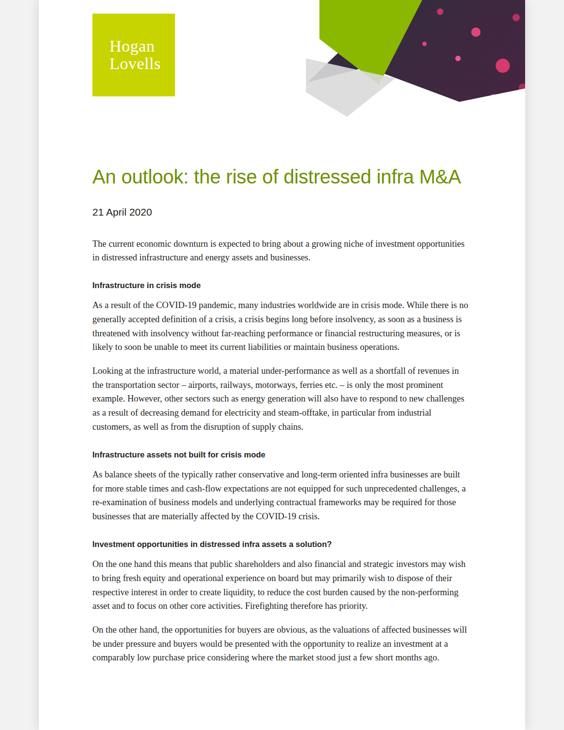Hogan
Lovells
An outlook: the rise of distressed infra M&A
21 April 2020
The current economic downturn is expected to bring about a growing niche of investment opportunities in distressed infrastructure and energy assets and businesses.
Infrastructure in crisis mode
As a result of the COVID-19 pandemic, many industries worldwide are in crisis mode. While there is no generally accepted definition of a crisis, a crisis begins long before insolvency, as soon as a business is threatened with insolvency without far-reaching performance or financial restructuring measures, or is likely to soon be unable to meet its current liabilities or maintain business operations.
Looking at the infrastructure world, a material under-performance as well as a shortfall of revenues in the transportation sector – airports, railways, motorways, ferries etc. – is only the most prominent example. However, other sectors such as energy generation will also have to respond to new challenges as a result of decreasing demand for electricity and steam-offtake, in particular from industrial customers, as well as from the disruption of supply chains.
Infrastructure assets not built for crisis mode
As balance sheets of the typically rather conservative and long-term oriented infra businesses are built for more stable times and cash-flow expectations are not equipped for such unprecedented challenges, a re-examination of business models and underlying contractual frameworks may be required for those businesses that are materially affected by the COVID-19 crisis.
Investment opportunities in distressed infra assets a solution?
On the one hand this means that public shareholders and also financial and strategic investors may wish to bring fresh equity and operational experience on board but may primarily wish to dispose of their respective interest in order to create liquidity, to reduce the cost burden caused by the non-performing asset and to focus on other core activities. Firefighting therefore has priority.
On the other hand, the opportunities for buyers are obvious, as the valuations of affected businesses will be under pressure and buyers would be presented with the opportunity to realize an investment at a comparably low purchase price considering where the market stood just a few short months ago.